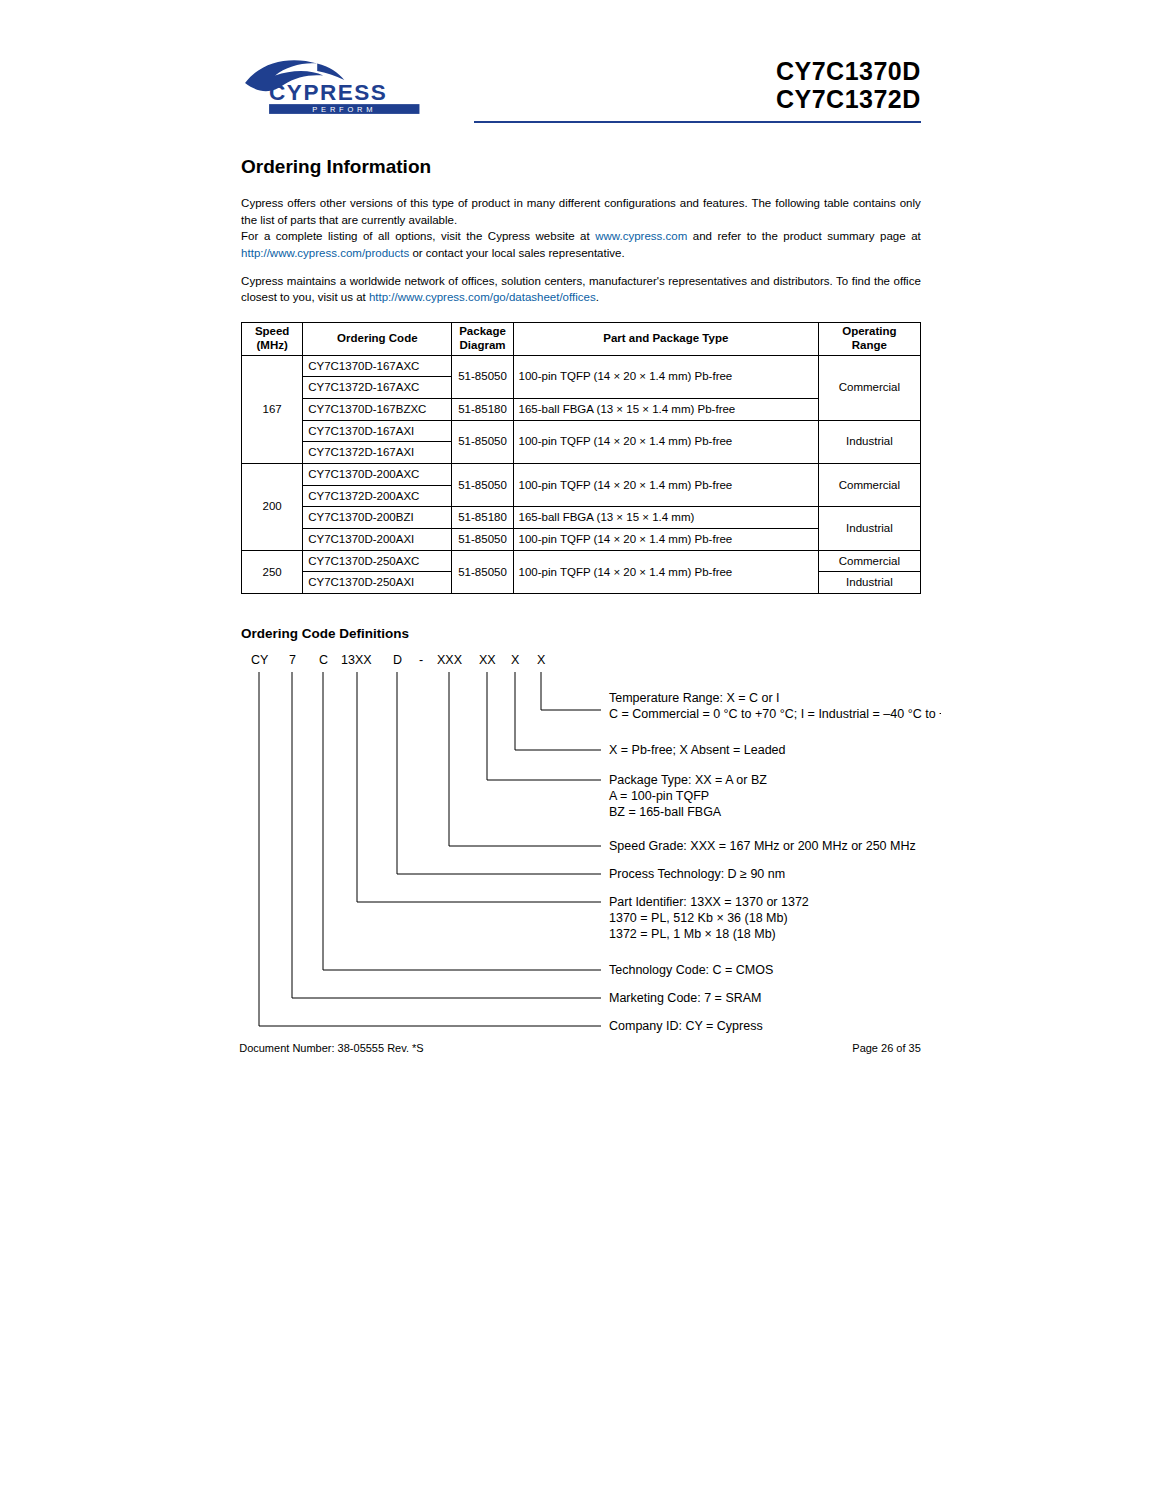CYPRESS PERFORM
CY7C1370D
CY7C1372D
Ordering Information
Cypress offers other versions of this type of product in many different configurations and features. The following table contains only the list of parts that are currently available.
For a complete listing of all options, visit the Cypress website at www.cypress.com and refer to the product summary page at http://www.cypress.com/products or contact your local sales representative.
Cypress maintains a worldwide network of offices, solution centers, manufacturer's representatives and distributors. To find the office closest to you, visit us at http://www.cypress.com/go/datasheet/offices.
| Speed (MHz) | Ordering Code | Package Diagram | Part and Package Type | Operating Range |
| --- | --- | --- | --- | --- |
| 167 | CY7C1370D-167AXC | 51-85050 | 100-pin TQFP (14 × 20 × 1.4 mm) Pb-free | Commercial |
| CY7C1372D-167AXC |
| CY7C1370D-167BZXC | 51-85180 | 165-ball FBGA (13 × 15 × 1.4 mm) Pb-free |
| CY7C1370D-167AXI | 51-85050 | 100-pin TQFP (14 × 20 × 1.4 mm) Pb-free | Industrial |
| CY7C1372D-167AXI |
| 200 | CY7C1370D-200AXC | 51-85050 | 100-pin TQFP (14 × 20 × 1.4 mm) Pb-free | Commercial |
| CY7C1372D-200AXC |
| CY7C1370D-200BZI | 51-85180 | 165-ball FBGA (13 × 15 × 1.4 mm) | Industrial |
| CY7C1370D-200AXI | 51-85050 | 100-pin TQFP (14 × 20 × 1.4 mm) Pb-free |
| 250 | CY7C1370D-250AXC | 51-85050 | 100-pin TQFP (14 × 20 × 1.4 mm) Pb-free | Commercial |
| CY7C1370D-250AXI | Industrial |
Ordering Code Definitions
CY 7 C 13XX D - XXX XX X X Temperature Range: X = C or I C = Commercial = 0 °C to +70 °C; I = Industrial = –40 °C to +85 °C X = Pb-free; X Absent = Leaded Package Type: XX = A or BZ A = 100-pin TQFP BZ = 165-ball FBGA Speed Grade: XXX = 167 MHz or 200 MHz or 250 MHz Process Technology: D ≥ 90 nm Part Identifier: 13XX = 1370 or 1372 1370 = PL, 512 Kb × 36 (18 Mb) 1372 = PL, 1 Mb × 18 (18 Mb) Technology Code: C = CMOS Marketing Code: 7 = SRAM Company ID: CY = Cypress
Document Number: 38-05555 Rev. *S
Page 26 of 35